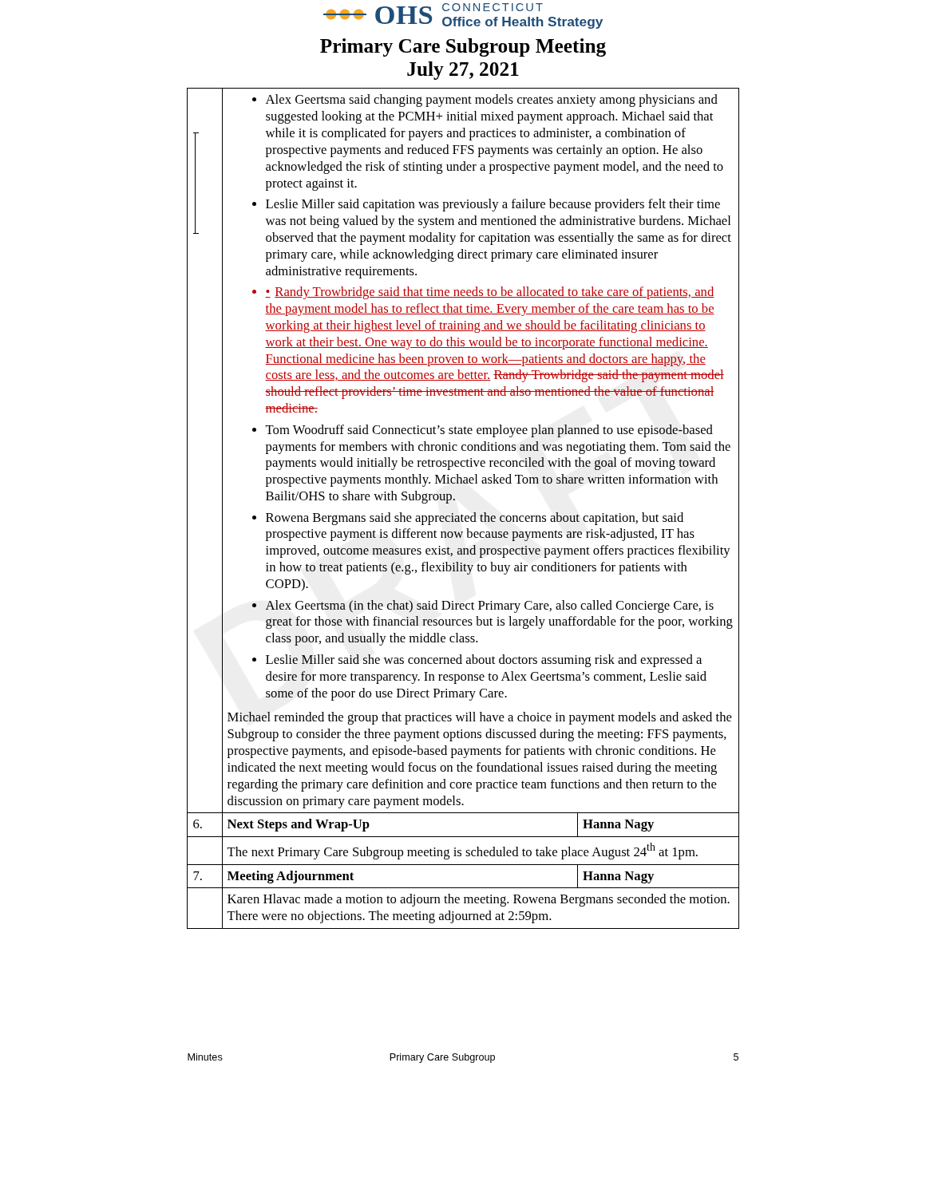DRAFT
OHS Connecticut
Office of Health Strategy
Primary Care Subgroup Meeting
July 27, 2021
| | Alex Geertsma said changing payment models creates anxiety among physicians and suggested looking at the PCMH+ initial mixed payment approach. Michael said that while it is complicated for payers and practices to administer, a combination of prospective payments and reduced FFS payments was certainly an option. He also acknowledged the risk of stinting under a prospective payment model, and the need to protect against it. Leslie Miller said capitation was previously a failure because providers felt their time was not being valued by the system and mentioned the administrative burdens. Michael observed that the payment modality for capitation was essentially the same as for direct primary care, while acknowledging direct primary care eliminated insurer administrative requirements. • Randy Trowbridge said that time needs to be allocated to take care of patients, and the payment model has to reflect that time. Every member of the care team has to be working at their highest level of training and we should be facilitating clinicians to work at their best. One way to do this would be to incorporate functional medicine. Functional medicine has been proven to work—patients and doctors are happy, the costs are less, and the outcomes are better. Randy Trowbridge said the payment model should reflect providers’ time investment and also mentioned the value of functional medicine. Tom Woodruff said Connecticut’s state employee plan planned to use episode-based payments for members with chronic conditions and was negotiating them. Tom said the payments would initially be retrospective reconciled with the goal of moving toward prospective payments monthly. Michael asked Tom to share written information with Bailit/OHS to share with Subgroup. Rowena Bergmans said she appreciated the concerns about capitation, but said prospective payment is different now because payments are risk-adjusted, IT has improved, outcome measures exist, and prospective payment offers practices flexibility in how to treat patients (e.g., flexibility to buy air conditioners for patients with COPD). Alex Geertsma (in the chat) said Direct Primary Care, also called Concierge Care, is great for those with financial resources but is largely unaffordable for the poor, working class poor, and usually the middle class. Leslie Miller said she was concerned about doctors assuming risk and expressed a desire for more transparency. In response to Alex Geertsma’s comment, Leslie said some of the poor do use Direct Primary Care. Michael reminded the group that practices will have a choice in payment models and asked the Subgroup to consider the three payment options discussed during the meeting: FFS payments, prospective payments, and episode-based payments for patients with chronic conditions. He indicated the next meeting would focus on the foundational issues raised during the meeting regarding the primary care definition and core practice team functions and then return to the discussion on primary care payment models. |
| 6. | Next Steps and Wrap-Up | Hanna Nagy |
| | The next Primary Care Subgroup meeting is scheduled to take place August 24 th at 1pm. |
| 7. | Meeting Adjournment | Hanna Nagy |
| | Karen Hlavac made a motion to adjourn the meeting. Rowena Bergmans seconded the motion. There were no objections. The meeting adjourned at 2:59pm. |
Minutes
Primary Care Subgroup
5